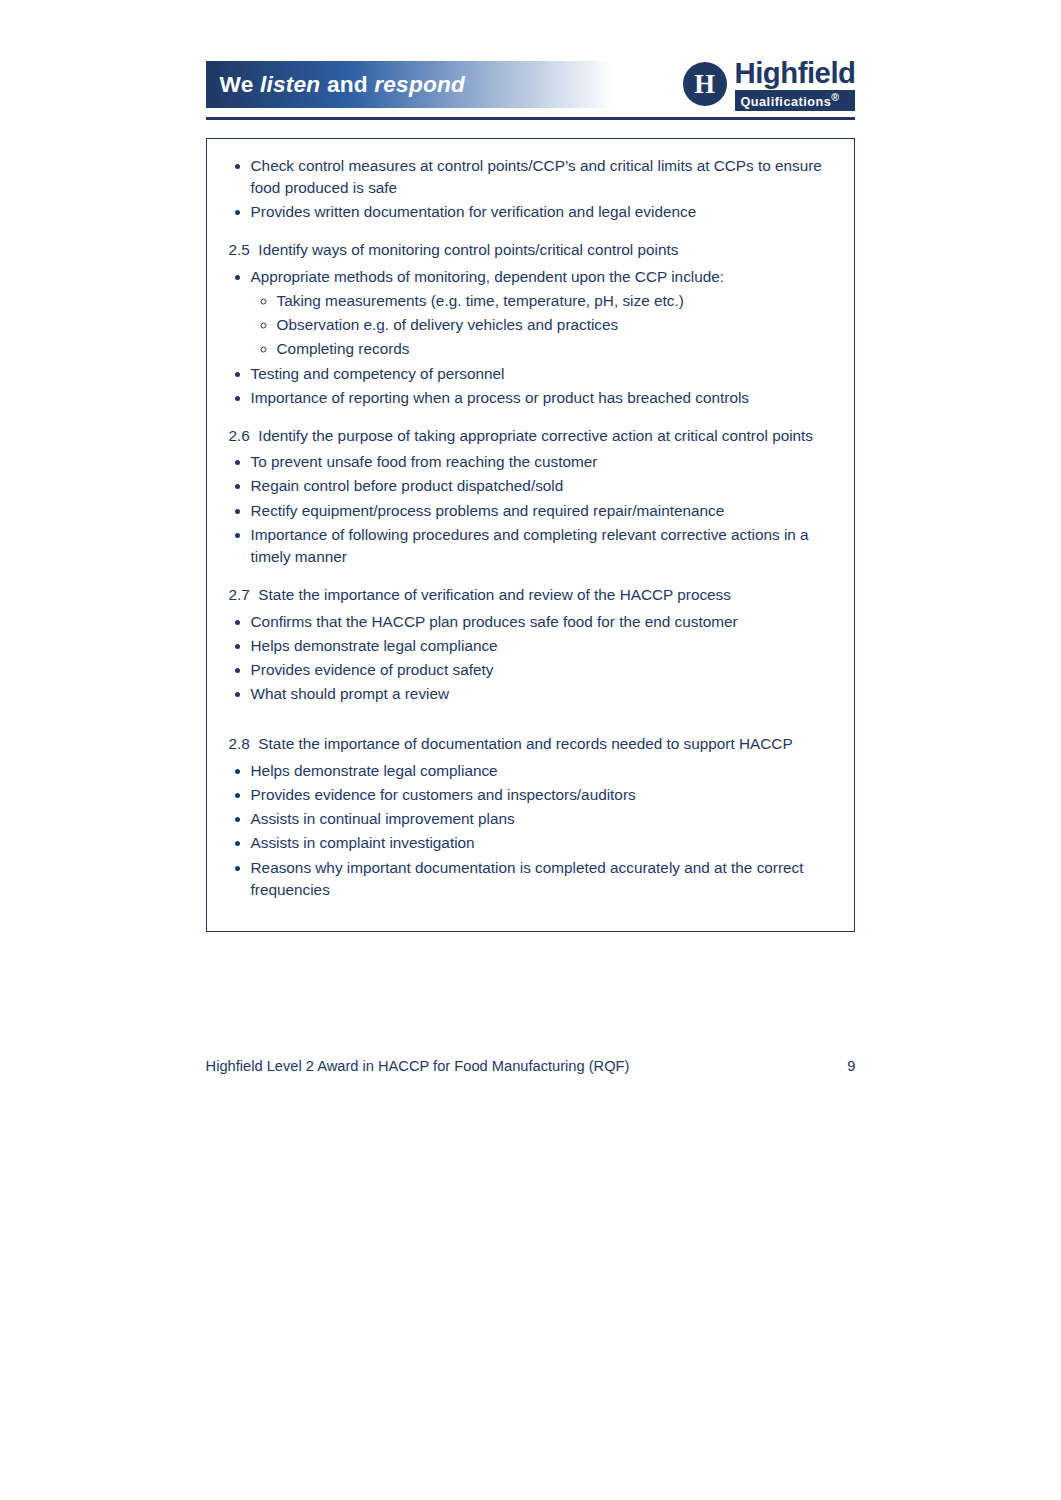We listen and respond
H
Highfield Qualifications®
Check control measures at control points/CCP’s and critical limits at CCPs to ensure food produced is safe
Provides written documentation for verification and legal evidence
2.5 Identify ways of monitoring control points/critical control points
Appropriate methods of monitoring, dependent upon the CCP include:
Taking measurements (e.g. time, temperature, pH, size etc.)
Observation e.g. of delivery vehicles and practices
Completing records
Testing and competency of personnel
Importance of reporting when a process or product has breached controls
2.6 Identify the purpose of taking appropriate corrective action at critical control points
To prevent unsafe food from reaching the customer
Regain control before product dispatched/sold
Rectify equipment/process problems and required repair/maintenance
Importance of following procedures and completing relevant corrective actions in a timely manner
2.7 State the importance of verification and review of the HACCP process
Confirms that the HACCP plan produces safe food for the end customer
Helps demonstrate legal compliance
Provides evidence of product safety
What should prompt a review
2.8 State the importance of documentation and records needed to support HACCP
Helps demonstrate legal compliance
Provides evidence for customers and inspectors/auditors
Assists in continual improvement plans
Assists in complaint investigation
Reasons why important documentation is completed accurately and at the correct frequencies
Highfield Level 2 Award in HACCP for Food Manufacturing (RQF) 9